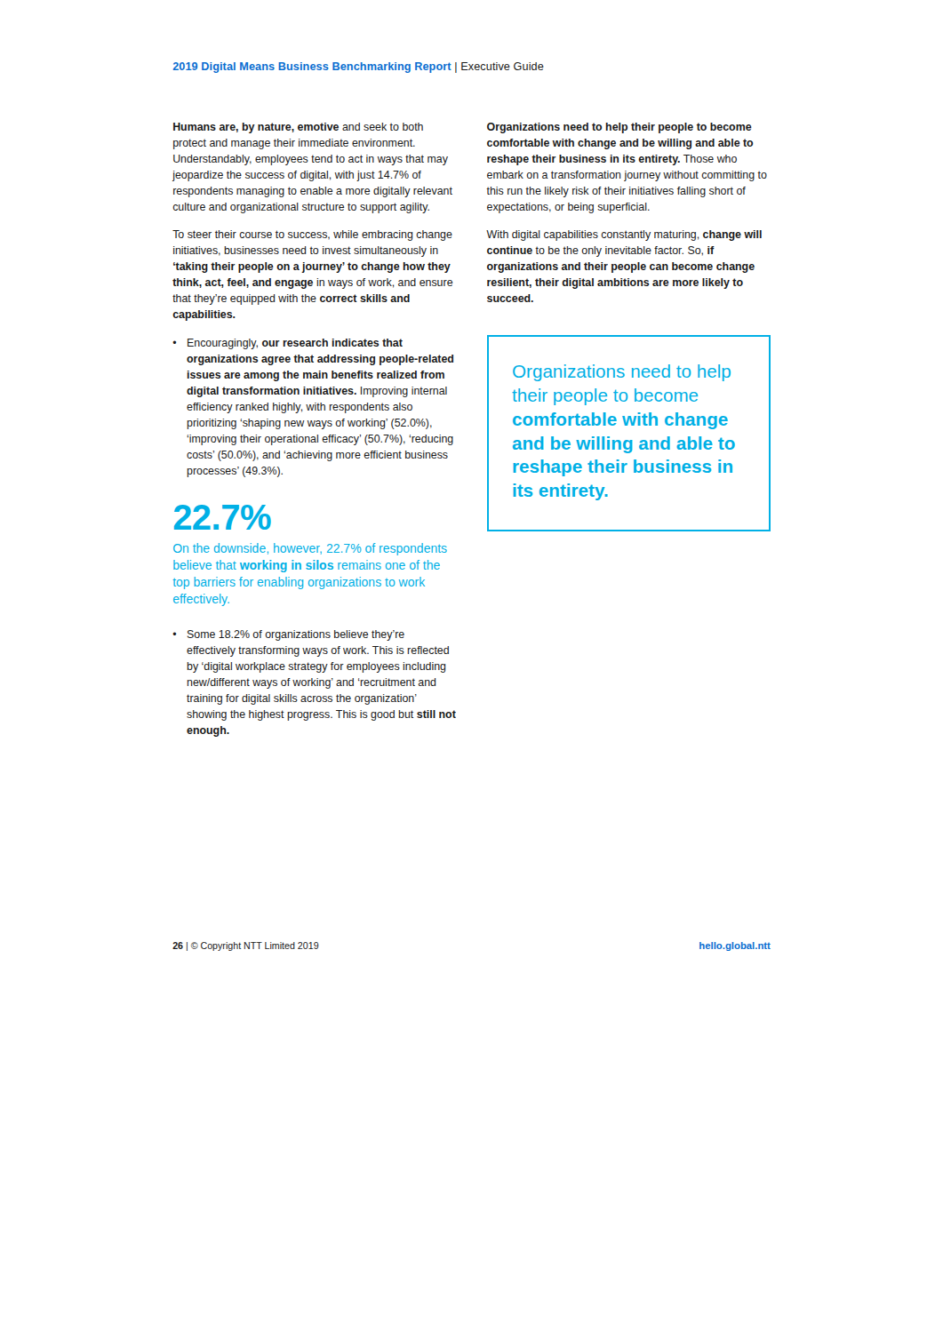2019 Digital Means Business Benchmarking Report | Executive Guide
Humans are, by nature, emotive and seek to both protect and manage their immediate environment. Understandably, employees tend to act in ways that may jeopardize the success of digital, with just 14.7% of respondents managing to enable a more digitally relevant culture and organizational structure to support agility.
To steer their course to success, while embracing change initiatives, businesses need to invest simultaneously in ‘taking their people on a journey’ to change how they think, act, feel, and engage in ways of work, and ensure that they’re equipped with the correct skills and capabilities.
Encouragingly, our research indicates that organizations agree that addressing people-related issues are among the main benefits realized from digital transformation initiatives. Improving internal efficiency ranked highly, with respondents also prioritizing ‘shaping new ways of working’ (52.0%), ‘improving their operational efficacy’ (50.7%), ‘reducing costs’ (50.0%), and ‘achieving more efficient business processes’ (49.3%).
22.7%
On the downside, however, 22.7% of respondents believe that working in silos remains one of the top barriers for enabling organizations to work effectively.
Some 18.2% of organizations believe they’re effectively transforming ways of work. This is reflected by ‘digital workplace strategy for employees including new/different ways of working’ and ‘recruitment and training for digital skills across the organization’ showing the highest progress. This is good but still not enough.
Organizations need to help their people to become comfortable with change and be willing and able to reshape their business in its entirety. Those who embark on a transformation journey without committing to this run the likely risk of their initiatives falling short of expectations, or being superficial.
With digital capabilities constantly maturing, change will continue to be the only inevitable factor. So, if organizations and their people can become change resilient, their digital ambitions are more likely to succeed.
Organizations need to help their people to become comfortable with change and be willing and able to reshape their business in its entirety.
26 | © Copyright NTT Limited 2019
hello.global.ntt